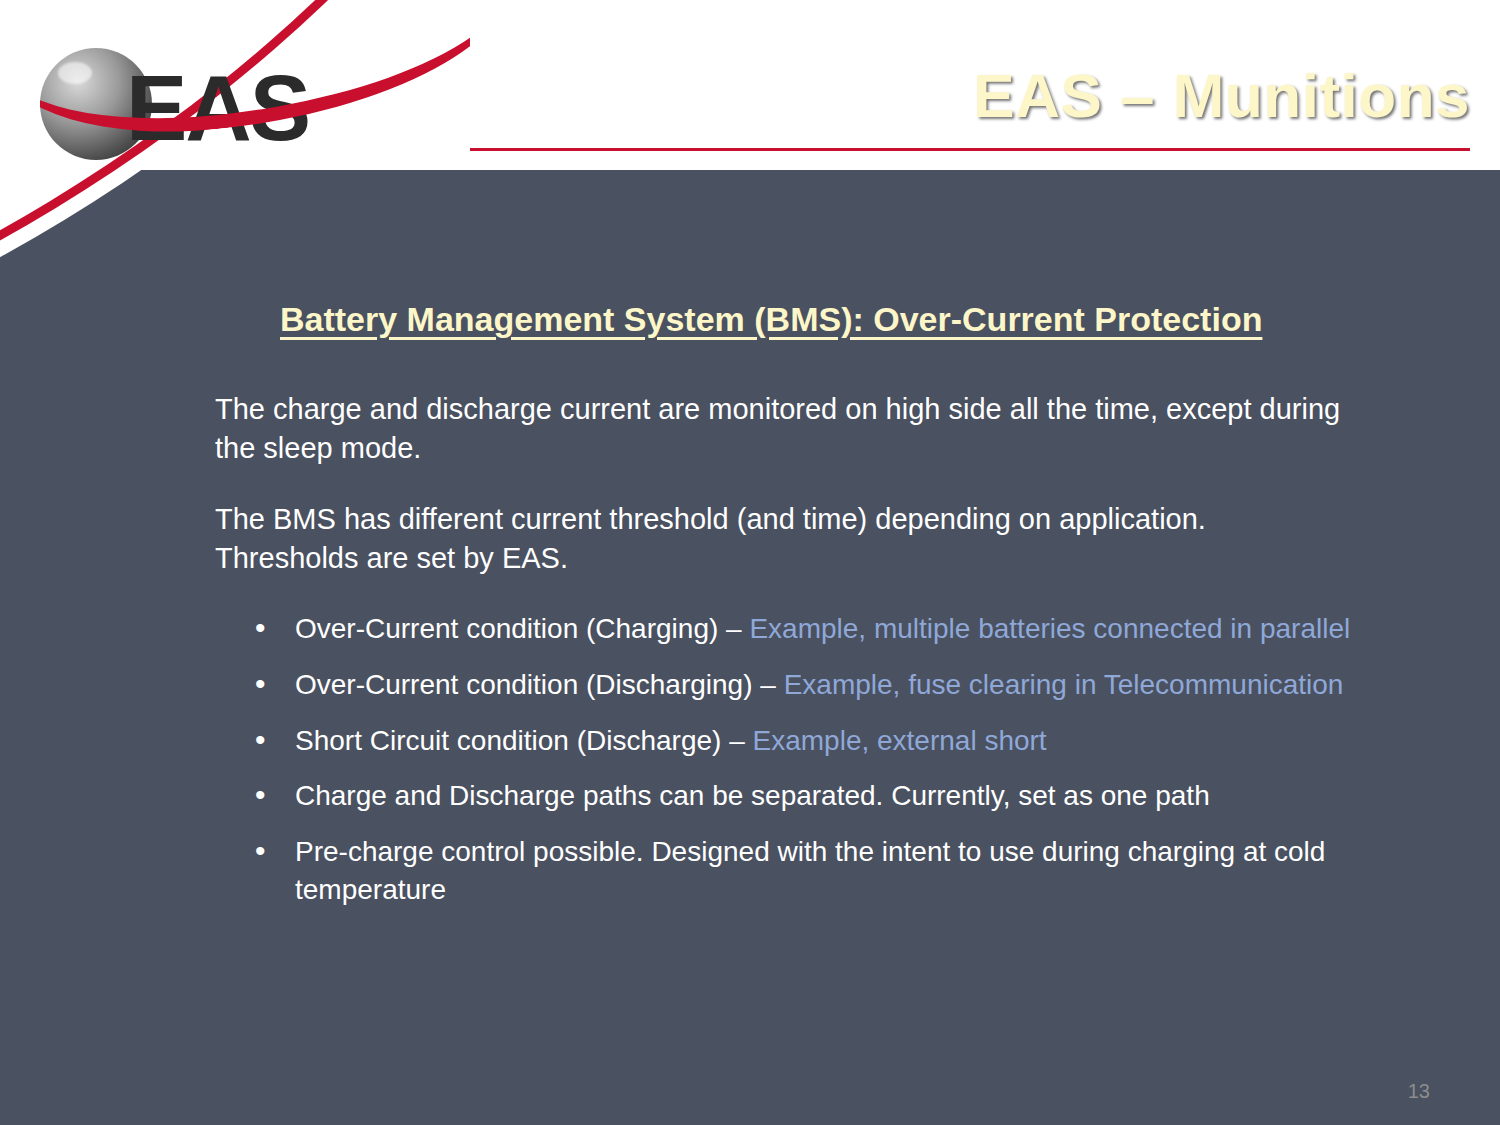EAS
EAS – Munitions
Battery Management System (BMS): Over-Current Protection
The charge and discharge current are monitored on high side all the time, except during the sleep mode.
The BMS has different current threshold (and time) depending on application. Thresholds are set by EAS.
Over-Current condition (Charging) – Example, multiple batteries connected in parallel
Over-Current condition (Discharging) – Example, fuse clearing in Telecommunication
Short Circuit condition (Discharge) – Example, external short
Charge and Discharge paths can be separated. Currently, set as one path
Pre-charge control possible. Designed with the intent to use during charging at cold temperature
13